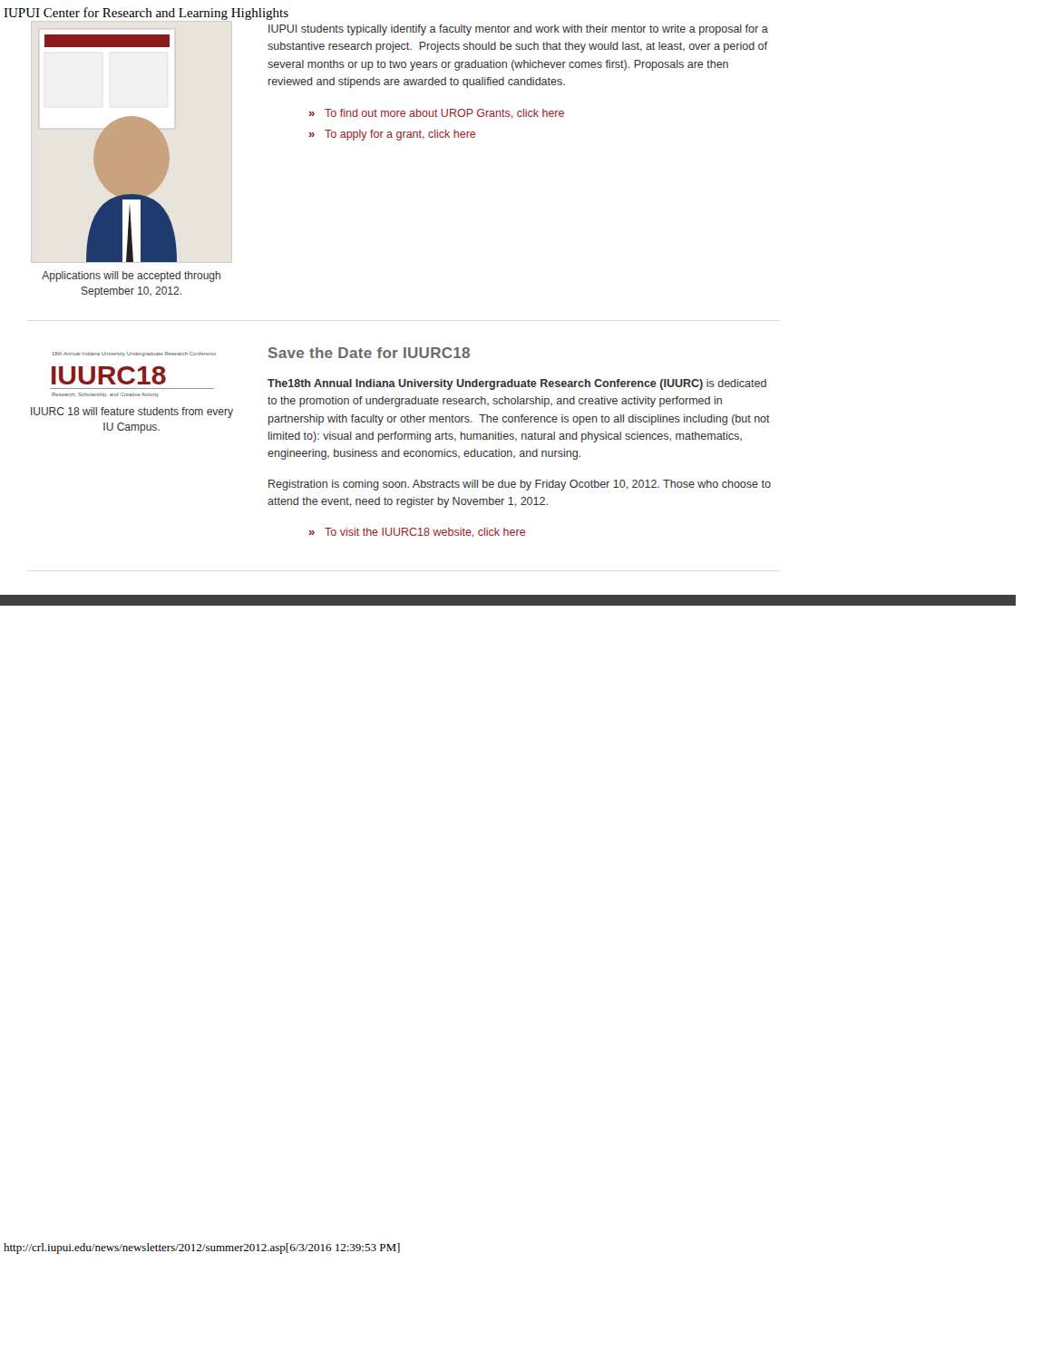IUPUI Center for Research and Learning Highlights
Applications will be accepted through September 10, 2012.
IUPUI students typically identify a faculty mentor and work with their mentor to write a proposal for a substantive research project. Projects should be such that they would last, at least, over a period of several months or up to two years or graduation (whichever comes first). Proposals are then reviewed and stipends are awarded to qualified candidates.
To find out more about UROP Grants, click here
To apply for a grant, click here
IUURC 18 will feature students from every IU Campus.
Save the Date for IUURC18
The18th Annual Indiana University Undergraduate Research Conference (IUURC) is dedicated to the promotion of undergraduate research, scholarship, and creative activity performed in partnership with faculty or other mentors. The conference is open to all disciplines including (but not limited to): visual and performing arts, humanities, natural and physical sciences, mathematics, engineering, business and economics, education, and nursing.
Registration is coming soon. Abstracts will be due by Friday Ocotber 10, 2012. Those who choose to attend the event, need to register by November 1, 2012.
To visit the IUURC18 website, click here
http://crl.iupui.edu/news/newsletters/2012/summer2012.asp[6/3/2016 12:39:53 PM]